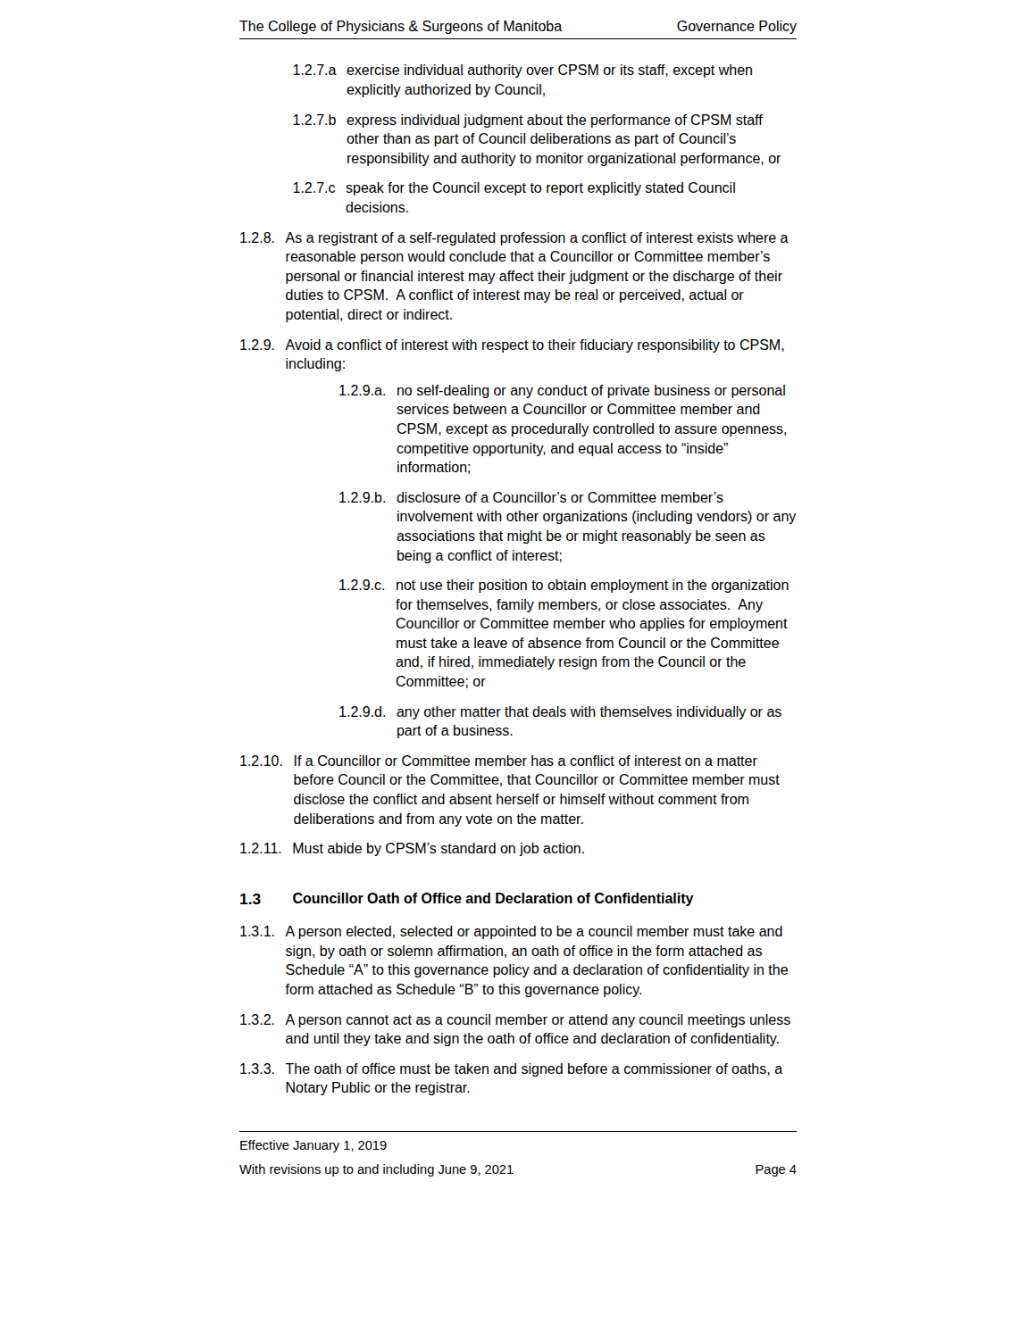The College of Physicians & Surgeons of Manitoba
Governance Policy
1.2.7.a
exercise individual authority over CPSM or its staff, except when explicitly authorized by Council,
1.2.7.b
express individual judgment about the performance of CPSM staff other than as part of Council deliberations as part of Council’s responsibility and authority to monitor organizational performance, or
1.2.7.c
speak for the Council except to report explicitly stated Council decisions.
1.2.8.
As a registrant of a self-regulated profession a conflict of interest exists where a reasonable person would conclude that a Councillor or Committee member’s personal or financial interest may affect their judgment or the discharge of their duties to CPSM. A conflict of interest may be real or perceived, actual or potential, direct or indirect.
1.2.9.
Avoid a conflict of interest with respect to their fiduciary responsibility to CPSM, including:
1.2.9.a.
no self-dealing or any conduct of private business or personal services between a Councillor or Committee member and CPSM, except as procedurally controlled to assure openness, competitive opportunity, and equal access to “inside” information;
1.2.9.b.
disclosure of a Councillor’s or Committee member’s involvement with other organizations (including vendors) or any associations that might be or might reasonably be seen as being a conflict of interest;
1.2.9.c.
not use their position to obtain employment in the organization for themselves, family members, or close associates. Any Councillor or Committee member who applies for employment must take a leave of absence from Council or the Committee and, if hired, immediately resign from the Council or the Committee; or
1.2.9.d.
any other matter that deals with themselves individually or as part of a business.
1.2.10.
If a Councillor or Committee member has a conflict of interest on a matter before Council or the Committee, that Councillor or Committee member must disclose the conflict and absent herself or himself without comment from deliberations and from any vote on the matter.
1.2.11.
Must abide by CPSM’s standard on job action.
1.3 Councillor Oath of Office and Declaration of Confidentiality
1.3.1.
A person elected, selected or appointed to be a council member must take and sign, by oath or solemn affirmation, an oath of office in the form attached as Schedule “A” to this governance policy and a declaration of confidentiality in the form attached as Schedule “B” to this governance policy.
1.3.2.
A person cannot act as a council member or attend any council meetings unless and until they take and sign the oath of office and declaration of confidentiality.
1.3.3.
The oath of office must be taken and signed before a commissioner of oaths, a Notary Public or the registrar.
Effective January 1, 2019
With revisions up to and including June 9, 2021 Page 4